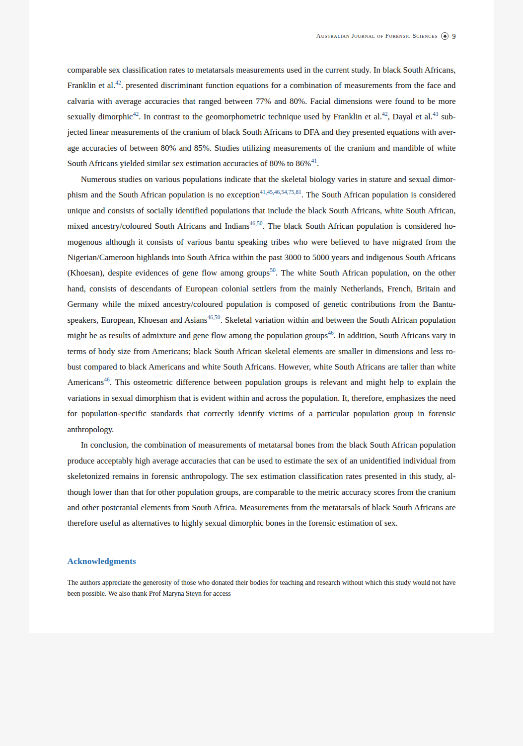Australian Journal of Forensic Sciences 9
comparable sex classification rates to metatarsals measurements used in the current study. In black South Africans, Franklin et al.42. presented discriminant function equations for a combination of measurements from the face and calvaria with average accuracies that ranged between 77% and 80%. Facial dimensions were found to be more sexually dimorphic42. In contrast to the geomorphometric technique used by Franklin et al.42, Dayal et al.43 subjected linear measurements of the cranium of black South Africans to DFA and they presented equations with average accuracies of between 80% and 85%. Studies utilizing measurements of the cranium and mandible of white South Africans yielded similar sex estimation accuracies of 80% to 86%41.
Numerous studies on various populations indicate that the skeletal biology varies in stature and sexual dimorphism and the South African population is no exception41,45,46,54,75,81. The South African population is considered unique and consists of socially identified populations that include the black South Africans, white South African, mixed ancestry/coloured South Africans and Indians46,50. The black South African population is considered homogenous although it consists of various bantu speaking tribes who were believed to have migrated from the Nigerian/Cameroon highlands into South Africa within the past 3000 to 5000 years and indigenous South Africans (Khoesan), despite evidences of gene flow among groups50. The white South African population, on the other hand, consists of descendants of European colonial settlers from the mainly Netherlands, French, Britain and Germany while the mixed ancestry/coloured population is composed of genetic contributions from the Bantu-speakers, European, Khoesan and Asians46,50. Skeletal variation within and between the South African population might be as results of admixture and gene flow among the population groups46. In addition, South Africans vary in terms of body size from Americans; black South African skeletal elements are smaller in dimensions and less robust compared to black Americans and white South Africans. However, white South Africans are taller than white Americans46. This osteometric difference between population groups is relevant and might help to explain the variations in sexual dimorphism that is evident within and across the population. It, therefore, emphasizes the need for population-specific standards that correctly identify victims of a particular population group in forensic anthropology.
In conclusion, the combination of measurements of metatarsal bones from the black South African population produce acceptably high average accuracies that can be used to estimate the sex of an unidentified individual from skeletonized remains in forensic anthropology. The sex estimation classification rates presented in this study, although lower than that for other population groups, are comparable to the metric accuracy scores from the cranium and other postcranial elements from South Africa. Measurements from the metatarsals of black South Africans are therefore useful as alternatives to highly sexual dimorphic bones in the forensic estimation of sex.
Acknowledgments
The authors appreciate the generosity of those who donated their bodies for teaching and research without which this study would not have been possible. We also thank Prof Maryna Steyn for access